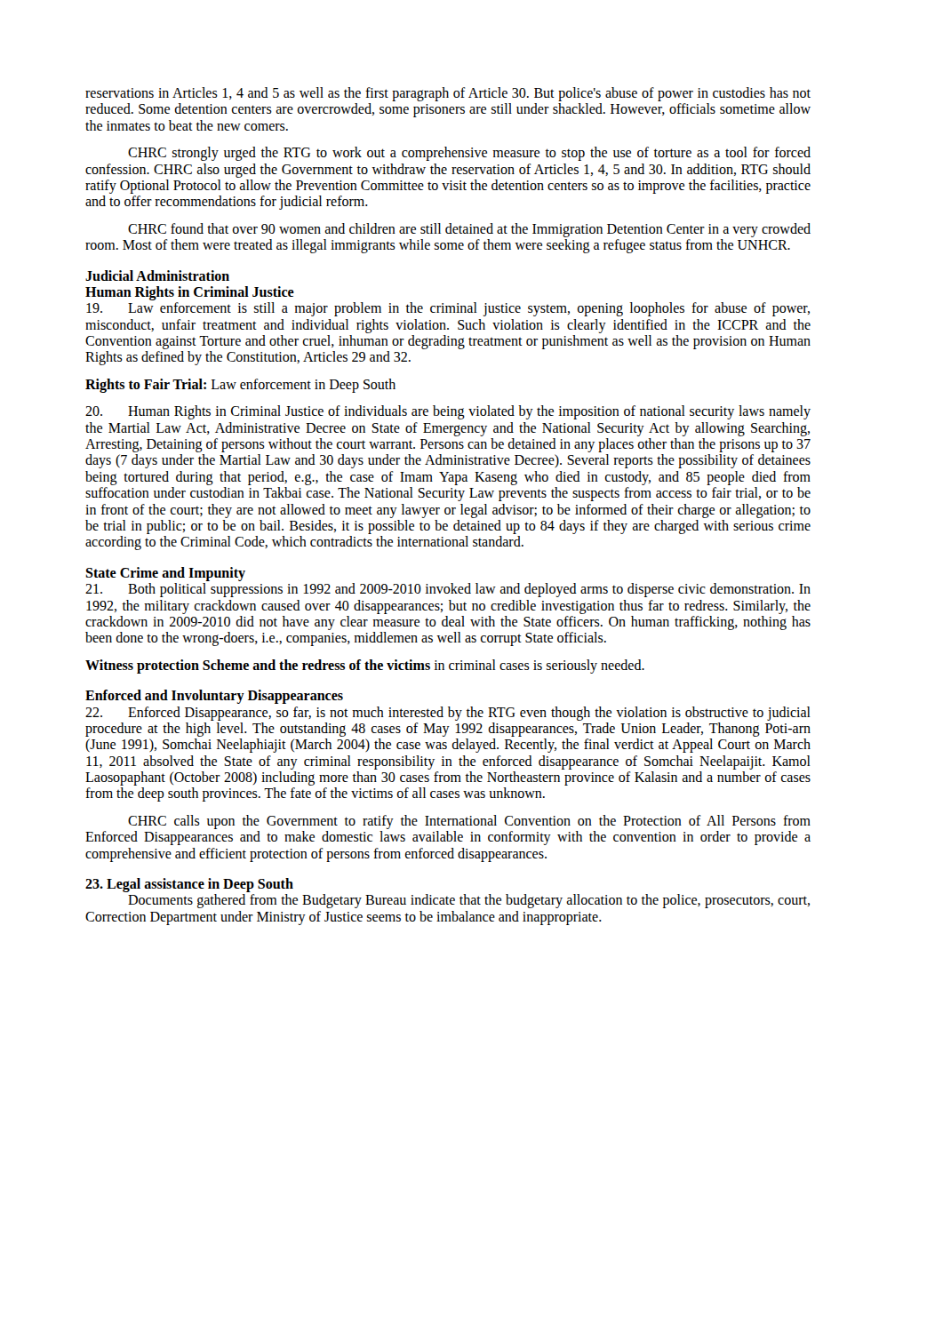reservations in Articles 1, 4 and 5 as well as the first paragraph of Article 30. But police's abuse of power in custodies has not reduced. Some detention centers are overcrowded, some prisoners are still under shackled. However, officials sometime allow the inmates to beat the new comers.
CHRC strongly urged the RTG to work out a comprehensive measure to stop the use of torture as a tool for forced confession. CHRC also urged the Government to withdraw the reservation of Articles 1, 4, 5 and 30. In addition, RTG should ratify Optional Protocol to allow the Prevention Committee to visit the detention centers so as to improve the facilities, practice and to offer recommendations for judicial reform.
CHRC found that over 90 women and children are still detained at the Immigration Detention Center in a very crowded room. Most of them were treated as illegal immigrants while some of them were seeking a refugee status from the UNHCR.
Judicial Administration
Human Rights in Criminal Justice
19. Law enforcement is still a major problem in the criminal justice system, opening loopholes for abuse of power, misconduct, unfair treatment and individual rights violation. Such violation is clearly identified in the ICCPR and the Convention against Torture and other cruel, inhuman or degrading treatment or punishment as well as the provision on Human Rights as defined by the Constitution, Articles 29 and 32.
Rights to Fair Trial: Law enforcement in Deep South
20. Human Rights in Criminal Justice of individuals are being violated by the imposition of national security laws namely the Martial Law Act, Administrative Decree on State of Emergency and the National Security Act by allowing Searching, Arresting, Detaining of persons without the court warrant. Persons can be detained in any places other than the prisons up to 37 days (7 days under the Martial Law and 30 days under the Administrative Decree). Several reports the possibility of detainees being tortured during that period, e.g., the case of Imam Yapa Kaseng who died in custody, and 85 people died from suffocation under custodian in Takbai case. The National Security Law prevents the suspects from access to fair trial, or to be in front of the court; they are not allowed to meet any lawyer or legal advisor; to be informed of their charge or allegation; to be trial in public; or to be on bail. Besides, it is possible to be detained up to 84 days if they are charged with serious crime according to the Criminal Code, which contradicts the international standard.
State Crime and Impunity
21. Both political suppressions in 1992 and 2009-2010 invoked law and deployed arms to disperse civic demonstration. In 1992, the military crackdown caused over 40 disappearances; but no credible investigation thus far to redress. Similarly, the crackdown in 2009-2010 did not have any clear measure to deal with the State officers. On human trafficking, nothing has been done to the wrong-doers, i.e., companies, middlemen as well as corrupt State officials.
Witness protection Scheme and the redress of the victims in criminal cases is seriously needed.
Enforced and Involuntary Disappearances
22. Enforced Disappearance, so far, is not much interested by the RTG even though the violation is obstructive to judicial procedure at the high level. The outstanding 48 cases of May 1992 disappearances, Trade Union Leader, Thanong Poti-arn (June 1991), Somchai Neelaphiajit (March 2004) the case was delayed. Recently, the final verdict at Appeal Court on March 11, 2011 absolved the State of any criminal responsibility in the enforced disappearance of Somchai Neelapaijit. Kamol Laosopaphant (October 2008) including more than 30 cases from the Northeastern province of Kalasin and a number of cases from the deep south provinces. The fate of the victims of all cases was unknown.
CHRC calls upon the Government to ratify the International Convention on the Protection of All Persons from Enforced Disappearances and to make domestic laws available in conformity with the convention in order to provide a comprehensive and efficient protection of persons from enforced disappearances.
23. Legal assistance in Deep South
Documents gathered from the Budgetary Bureau indicate that the budgetary allocation to the police, prosecutors, court, Correction Department under Ministry of Justice seems to be imbalance and inappropriate.